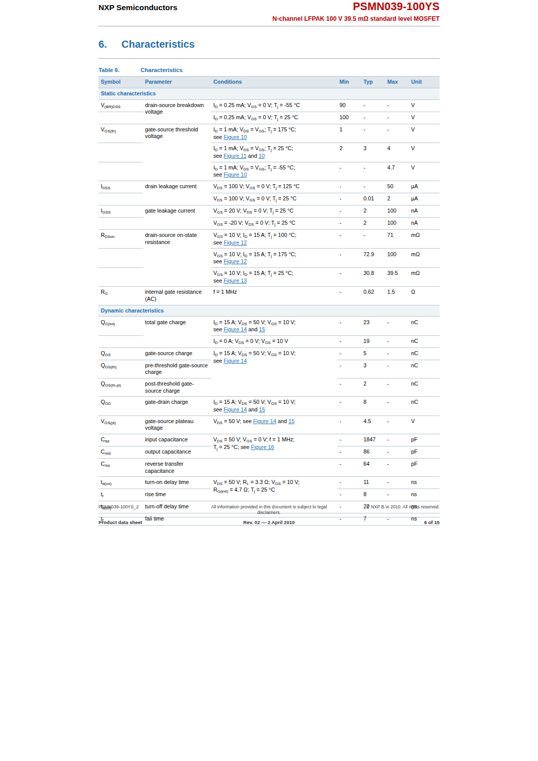NXP Semiconductors
PSMN039-100YS
N-channel LFPAK 100 V 39.5 mΩ standard level MOSFET
6. Characteristics
Table 6. Characteristics
| Symbol | Parameter | Conditions | Min | Typ | Max | Unit |
| --- | --- | --- | --- | --- | --- | --- |
| Static characteristics |
| V (BR)DSS | drain-source breakdown voltage | I D = 0.25 mA; V GS = 0 V; T j = -55 °C | 90 | - | - | V |
| | I D = 0.25 mA; V GS = 0 V; T j = 25 °C | 100 | - | - | V |
| V GS(th) | gate-source threshold voltage | I D = 1 mA; V DS = V GS ; T j = 175 °C; see Figure 10 | 1 | - | - | V |
| | I D = 1 mA; V DS = V GS ; T j = 25 °C; see Figure 11 and 10 | 2 | 3 | 4 | V |
| | I D = 1 mA; V DS = V GS ; T j = -55 °C; see Figure 10 | - | - | 4.7 | V |
| I DSS | drain leakage current | V DS = 100 V; V GS = 0 V; T j = 125 °C | - | - | 50 | µA |
| | V DS = 100 V; V GS = 0 V; T j = 25 °C | - | 0.01 | 2 | µA |
| I GSS | gate leakage current | V GS = 20 V; V DS = 0 V; T j = 25 °C | - | 2 | 100 | nA |
| | V GS = -20 V; V DS = 0 V; T j = 25 °C | - | 2 | 100 | nA |
| R DSon | drain-source on-state resistance | V GS = 10 V; I D = 15 A; T j = 100 °C; see Figure 12 | - | - | 71 | mΩ |
| | V GS = 10 V; I D = 15 A; T j = 175 °C; see Figure 12 | - | 72.9 | 100 | mΩ |
| | V GS = 10 V; I D = 15 A; T j = 25 °C; see Figure 13 | - | 30.8 | 39.5 | mΩ |
| R G | internal gate resistance (AC) | f = 1 MHz | - | 0.62 | 1.5 | Ω |
| Dynamic characteristics |
| Q G(tot) | total gate charge | I D = 15 A; V DS = 50 V; V GS = 10 V; see Figure 14 and 15 | - | 23 | - | nC |
| | I D = 0 A; V DS = 0 V; V GS = 10 V | - | 19 | - | nC |
| Q GS | gate-source charge | I D = 15 A; V DS = 50 V; V GS = 10 V; see Figure 14 | - | 5 | - | nC |
| Q GS(th) | pre-threshold gate-source charge | - | 3 | - | nC |
| Q GS(th-pl) | post-threshold gate-source charge | - | 2 | - | nC |
| Q GD | gate-drain charge | I D = 15 A; V DS = 50 V; V GS = 10 V; see Figure 14 and 15 | - | 8 | - | nC |
| V GS(pl) | gate-source plateau voltage | V DS = 50 V; see Figure 14 and 15 | - | 4.5 | - | V |
| C iss | input capacitance | V DS = 50 V; V GS = 0 V; f = 1 MHz; T j = 25 °C; see Figure 16 | - | 1847 | - | pF |
| C oss | output capacitance | - | 86 | - | pF |
| C rss | reverse transfer capacitance | | - | 64 | - | pF |
| t d(on) | turn-on delay time | V DS = 50 V; R L = 3.3 Ω; V GS = 10 V; R G(ext) = 4.7 Ω; T j = 25 °C | - | 11 | - | ns |
| t r | rise time | - | 8 | - | ns |
| t d(off) | turn-off delay time | | - | 22 | - | ns |
| t f | fall time | | - | 7 | - | ns |
PSMN039-100YS_2
All information provided in this document is subject to legal disclaimers.
© NXP B.V. 2010. All rights reserved.
Product data sheet
Rev. 02 — 2 April 2010
6 of 15